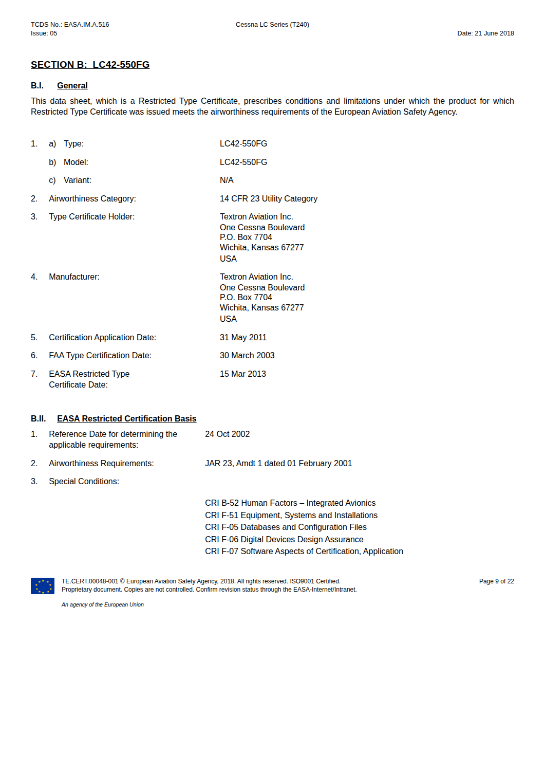TCDS No.: EASA.IM.A.516
Issue: 05
Cessna LC Series (T240)
Date: 21 June 2018
SECTION B: LC42-550FG
B.I. General
This data sheet, which is a Restricted Type Certificate, prescribes conditions and limitations under which the product for which Restricted Type Certificate was issued meets the airworthiness requirements of the European Aviation Safety Agency.
| 1. | a) | Type: | LC42-550FG |
| | b) | Model: | LC42-550FG |
| | c) | Variant: | N/A |
| 2. | Airworthiness Category: | 14 CFR 23 Utility Category |
| 3. | Type Certificate Holder: | Textron Aviation Inc. One Cessna Boulevard P.O. Box 7704 Wichita, Kansas 67277 USA |
| 4. | Manufacturer: | Textron Aviation Inc. One Cessna Boulevard P.O. Box 7704 Wichita, Kansas 67277 USA |
| 5. | Certification Application Date: | 31 May 2011 |
| 6. | FAA Type Certification Date: | 30 March 2003 |
| 7. | EASA Restricted Type Certificate Date: | 15 Mar 2013 |
B.II. EASA Restricted Certification Basis
| 1. | Reference Date for determining the applicable requirements: | 24 Oct 2002 |
| 2. | Airworthiness Requirements: | JAR 23, Amdt 1 dated 01 February 2001 |
| 3. | Special Conditions: | |
CRI B-52 Human Factors – Integrated Avionics
CRI F-51 Equipment, Systems and Installations
CRI F-05 Databases and Configuration Files
CRI F-06 Digital Devices Design Assurance
CRI F-07 Software Aspects of Certification, Application
★ ★ ★ ★ ★ ★ ★ ★ ★ ★
Page 9 of 22 TE.CERT.00048-001 © European Aviation Safety Agency, 2018. All rights reserved. ISO9001 Certified.
Proprietary document. Copies are not controlled. Confirm revision status through the EASA-Internet/Intranet.
An agency of the European Union